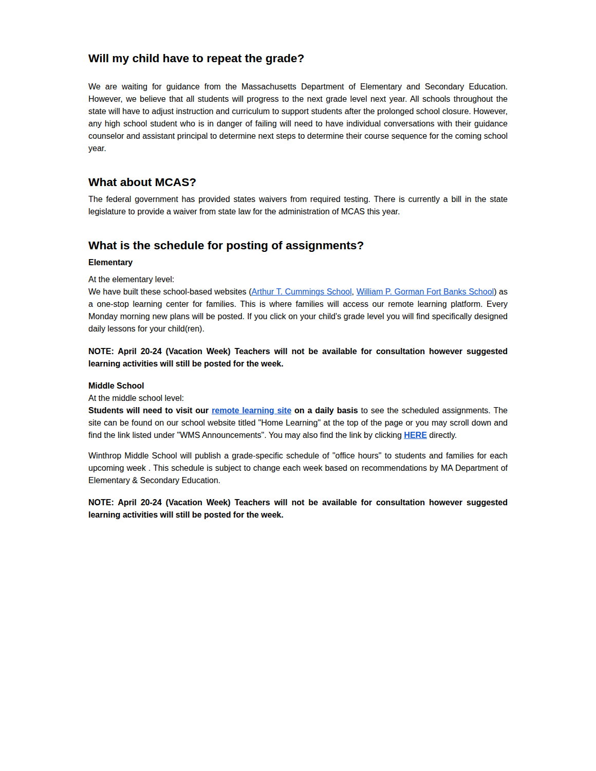Will my child have to repeat the grade?
We are waiting for guidance from the Massachusetts Department of Elementary and Secondary Education. However, we believe that all students will progress to the next grade level next year. All schools throughout the state will have to adjust instruction and curriculum to support students after the prolonged school closure. However, any high school student who is in danger of failing will need to have individual conversations with their guidance counselor and assistant principal to determine next steps to determine their course sequence for the coming school year.
What about MCAS?
The federal government has provided states waivers from required testing. There is currently a bill in the state legislature to provide a waiver from state law for the administration of MCAS this year.
What is the schedule for posting of assignments?
Elementary
At the elementary level:
We have built these school-based websites (Arthur T. Cummings School, William P. Gorman Fort Banks School) as a one-stop learning center for families. This is where families will access our remote learning platform. Every Monday morning new plans will be posted. If you click on your child's grade level you will find specifically designed daily lessons for your child(ren).
NOTE: April 20-24 (Vacation Week) Teachers will not be available for consultation however suggested learning activities will still be posted for the week.
Middle School
At the middle school level:
Students will need to visit our remote learning site on a daily basis to see the scheduled assignments. The site can be found on our school website titled "Home Learning" at the top of the page or you may scroll down and find the link listed under "WMS Announcements". You may also find the link by clicking HERE directly.
Winthrop Middle School will publish a grade-specific schedule of "office hours" to students and families for each upcoming week . This schedule is subject to change each week based on recommendations by MA Department of Elementary & Secondary Education.
NOTE: April 20-24 (Vacation Week) Teachers will not be available for consultation however suggested learning activities will still be posted for the week.